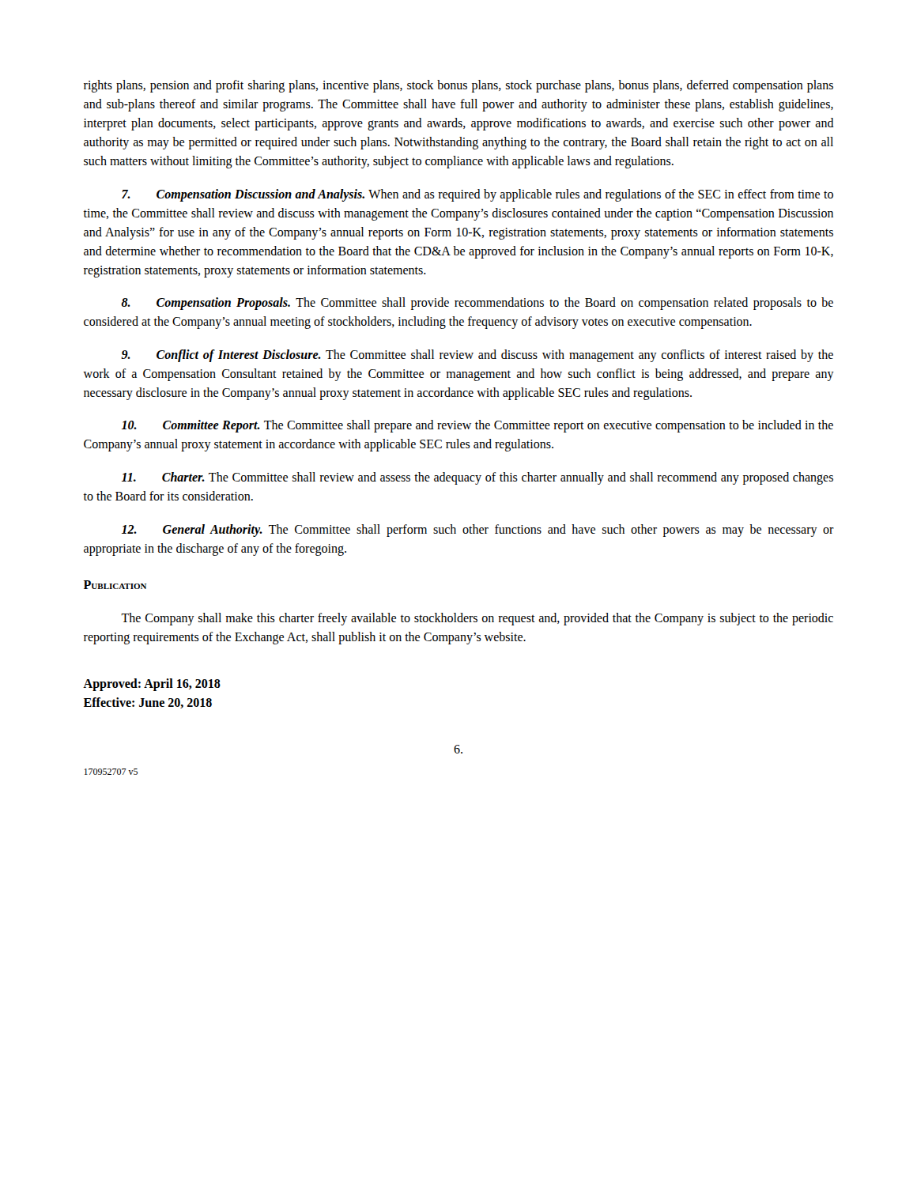rights plans, pension and profit sharing plans, incentive plans, stock bonus plans, stock purchase plans, bonus plans, deferred compensation plans and sub-plans thereof and similar programs. The Committee shall have full power and authority to administer these plans, establish guidelines, interpret plan documents, select participants, approve grants and awards, approve modifications to awards, and exercise such other power and authority as may be permitted or required under such plans. Notwithstanding anything to the contrary, the Board shall retain the right to act on all such matters without limiting the Committee’s authority, subject to compliance with applicable laws and regulations.
7.  Compensation Discussion and Analysis. When and as required by applicable rules and regulations of the SEC in effect from time to time, the Committee shall review and discuss with management the Company’s disclosures contained under the caption “Compensation Discussion and Analysis” for use in any of the Company’s annual reports on Form 10-K, registration statements, proxy statements or information statements and determine whether to recommendation to the Board that the CD&A be approved for inclusion in the Company’s annual reports on Form 10-K, registration statements, proxy statements or information statements.
8.  Compensation Proposals. The Committee shall provide recommendations to the Board on compensation related proposals to be considered at the Company’s annual meeting of stockholders, including the frequency of advisory votes on executive compensation.
9.  Conflict of Interest Disclosure. The Committee shall review and discuss with management any conflicts of interest raised by the work of a Compensation Consultant retained by the Committee or management and how such conflict is being addressed, and prepare any necessary disclosure in the Company’s annual proxy statement in accordance with applicable SEC rules and regulations.
10.  Committee Report. The Committee shall prepare and review the Committee report on executive compensation to be included in the Company’s annual proxy statement in accordance with applicable SEC rules and regulations.
11.  Charter. The Committee shall review and assess the adequacy of this charter annually and shall recommend any proposed changes to the Board for its consideration.
12.  General Authority. The Committee shall perform such other functions and have such other powers as may be necessary or appropriate in the discharge of any of the foregoing.
Publication
The Company shall make this charter freely available to stockholders on request and, provided that the Company is subject to the periodic reporting requirements of the Exchange Act, shall publish it on the Company’s website.
Approved: April 16, 2018 Effective: June 20, 2018
6.
170952707 v5